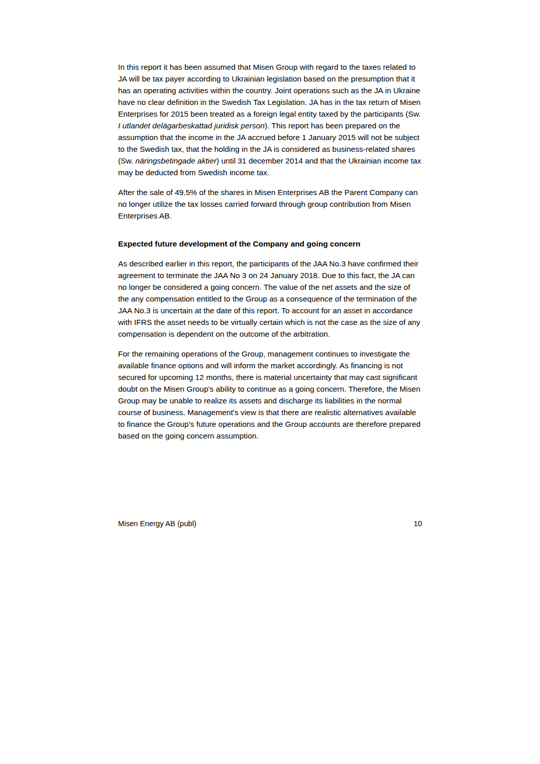In this report it has been assumed that Misen Group with regard to the taxes related to JA will be tax payer according to Ukrainian legislation based on the presumption that it has an operating activities within the country. Joint operations such as the JA in Ukraine have no clear definition in the Swedish Tax Legislation. JA has in the tax return of Misen Enterprises for 2015 been treated as a foreign legal entity taxed by the participants (Sw. I utlandet delägarbeskattad juridisk person). This report has been prepared on the assumption that the income in the JA accrued before 1 January 2015 will not be subject to the Swedish tax, that the holding in the JA is considered as business-related shares (Sw. näringsbetingade aktier) until 31 december 2014 and that the Ukrainian income tax may be deducted from Swedish income tax.
After the sale of 49.5% of the shares in Misen Enterprises AB the Parent Company can no longer utilize the tax losses carried forward through group contribution from Misen Enterprises AB.
Expected future development of the Company and going concern
As described earlier in this report, the participants of the JAA No.3 have confirmed their agreement to terminate the JAA No 3 on 24 January 2018. Due to this fact, the JA can no longer be considered a going concern. The value of the net assets and the size of the any compensation entitled to the Group as a consequence of the termination of the JAA No.3 is uncertain at the date of this report. To account for an asset in accordance with IFRS the asset needs to be virtually certain which is not the case as the size of any compensation is dependent on the outcome of the arbitration.
For the remaining operations of the Group, management continues to investigate the available finance options and will inform the market accordingly. As financing is not secured for upcoming 12 months, there is material uncertainty that may cast significant doubt on the Misen Group's ability to continue as a going concern. Therefore, the Misen Group may be unable to realize its assets and discharge its liabilities in the normal course of business. Management's view is that there are realistic alternatives available to finance the Group's future operations and the Group accounts are therefore prepared based on the going concern assumption.
Misen Energy AB (publ)
10